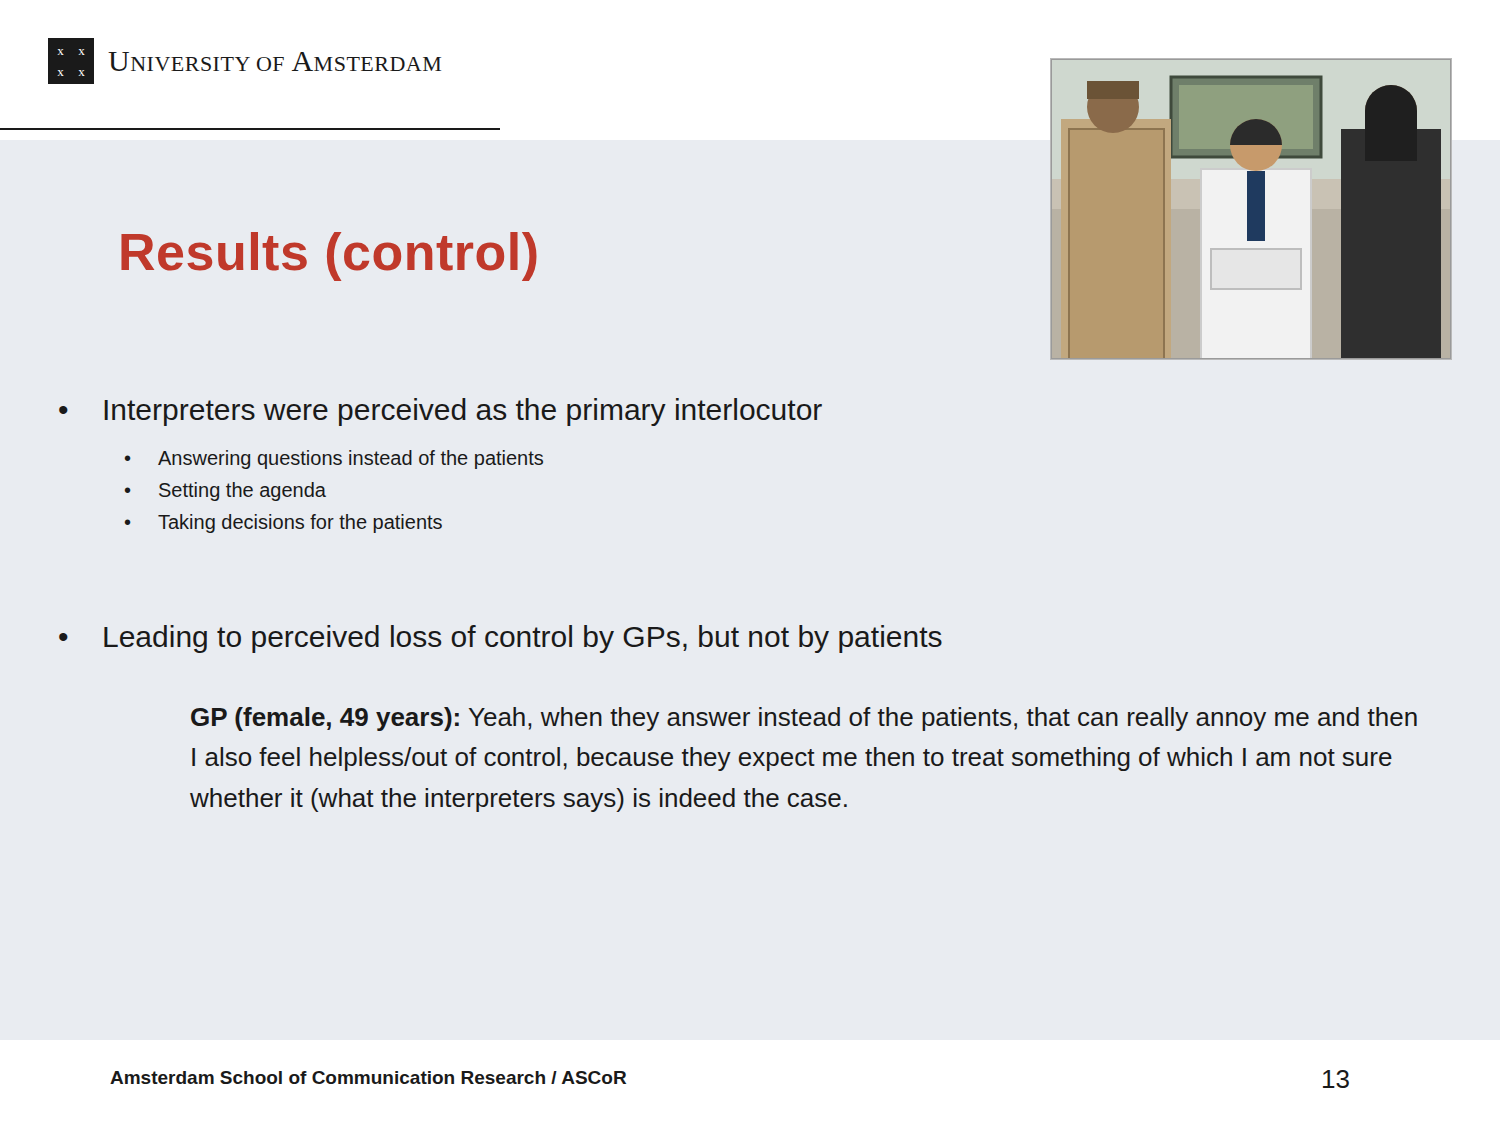xx xx
UNIVERSITY OF AMSTERDAM
Results (control)
Interpreters were perceived as the primary interlocutor
Answering questions instead of the patients
Setting the agenda
Taking decisions for the patients
Leading to perceived loss of control by GPs, but not by patients
GP (female, 49 years): Yeah, when they answer instead of the patients, that can really annoy me and then I also feel helpless/out of control, because they expect me then to treat something of which I am not sure whether it (what the interpreters says) is indeed the case.
Amsterdam School of Communication Research / ASCoR
13